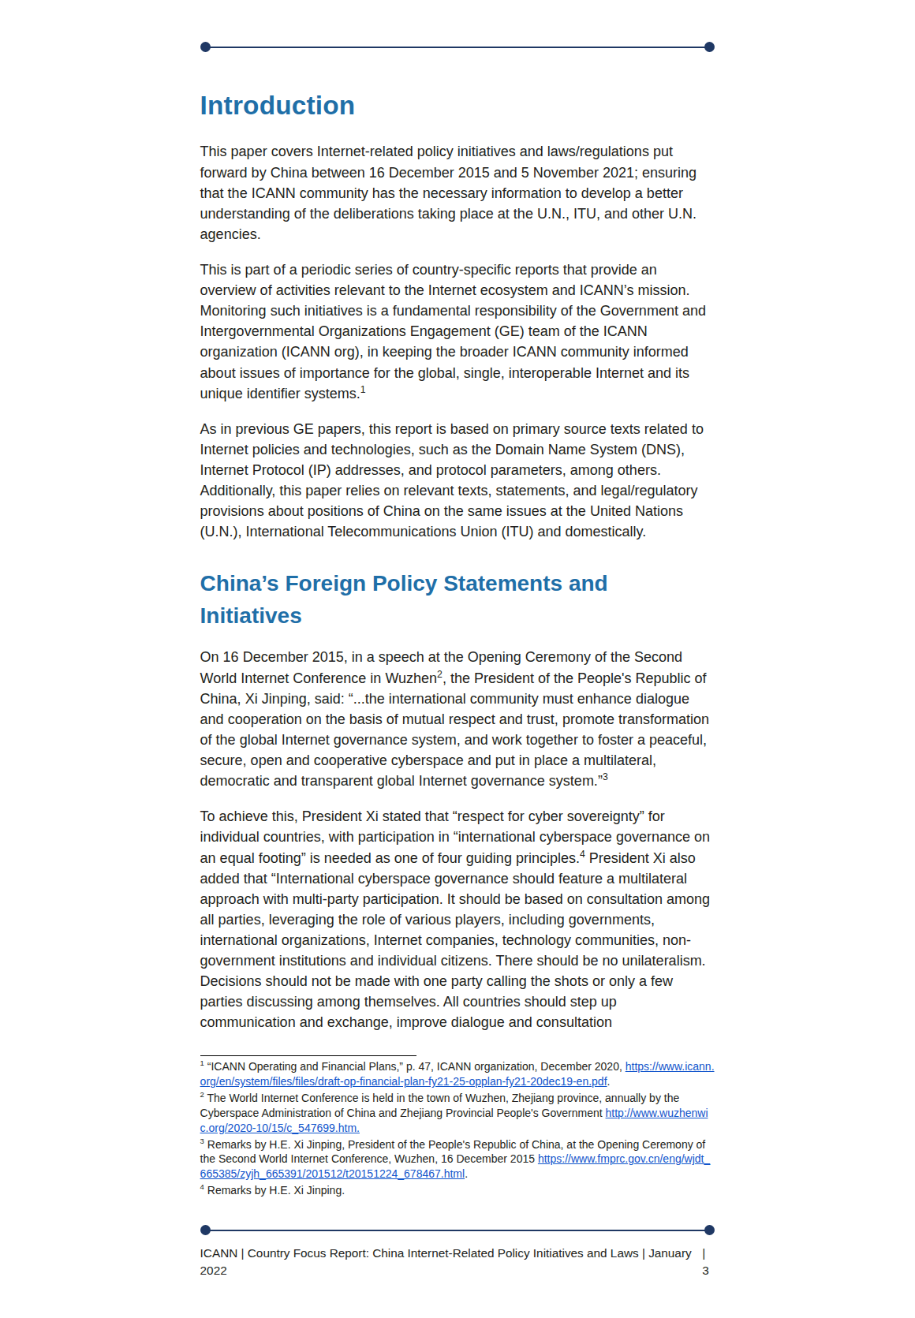Introduction
This paper covers Internet-related policy initiatives and laws/regulations put forward by China between 16 December 2015 and 5 November 2021; ensuring that the ICANN community has the necessary information to develop a better understanding of the deliberations taking place at the U.N., ITU, and other U.N. agencies.
This is part of a periodic series of country-specific reports that provide an overview of activities relevant to the Internet ecosystem and ICANN’s mission. Monitoring such initiatives is a fundamental responsibility of the Government and Intergovernmental Organizations Engagement (GE) team of the ICANN organization (ICANN org), in keeping the broader ICANN community informed about issues of importance for the global, single, interoperable Internet and its unique identifier systems.1
As in previous GE papers, this report is based on primary source texts related to Internet policies and technologies, such as the Domain Name System (DNS), Internet Protocol (IP) addresses, and protocol parameters, among others. Additionally, this paper relies on relevant texts, statements, and legal/regulatory provisions about positions of China on the same issues at the United Nations (U.N.), International Telecommunications Union (ITU) and domestically.
China’s Foreign Policy Statements and Initiatives
On 16 December 2015, in a speech at the Opening Ceremony of the Second World Internet Conference in Wuzhen2, the President of the People's Republic of China, Xi Jinping, said: “...the international community must enhance dialogue and cooperation on the basis of mutual respect and trust, promote transformation of the global Internet governance system, and work together to foster a peaceful, secure, open and cooperative cyberspace and put in place a multilateral, democratic and transparent global Internet governance system.”3
To achieve this, President Xi stated that “respect for cyber sovereignty” for individual countries, with participation in “international cyberspace governance on an equal footing” is needed as one of four guiding principles.4 President Xi also added that “International cyberspace governance should feature a multilateral approach with multi-party participation. It should be based on consultation among all parties, leveraging the role of various players, including governments, international organizations, Internet companies, technology communities, non-government institutions and individual citizens. There should be no unilateralism. Decisions should not be made with one party calling the shots or only a few parties discussing among themselves. All countries should step up communication and exchange, improve dialogue and consultation
1 “ICANN Operating and Financial Plans,” p. 47, ICANN organization, December 2020, https://www.icann.org/en/system/files/files/draft-op-financial-plan-fy21-25-opplan-fy21-20dec19-en.pdf.
2 The World Internet Conference is held in the town of Wuzhen, Zhejiang province, annually by the Cyberspace Administration of China and Zhejiang Provincial People's Government http://www.wuzhenwic.org/2020-10/15/c_547699.htm.
3 Remarks by H.E. Xi Jinping, President of the People's Republic of China, at the Opening Ceremony of the Second World Internet Conference, Wuzhen, 16 December 2015 https://www.fmprc.gov.cn/eng/wjdt_665385/zyjh_665391/201512/t20151224_678467.html.
4 Remarks by H.E. Xi Jinping.
ICANN | Country Focus Report: China Internet-Related Policy Initiatives and Laws | January 2022 | 3